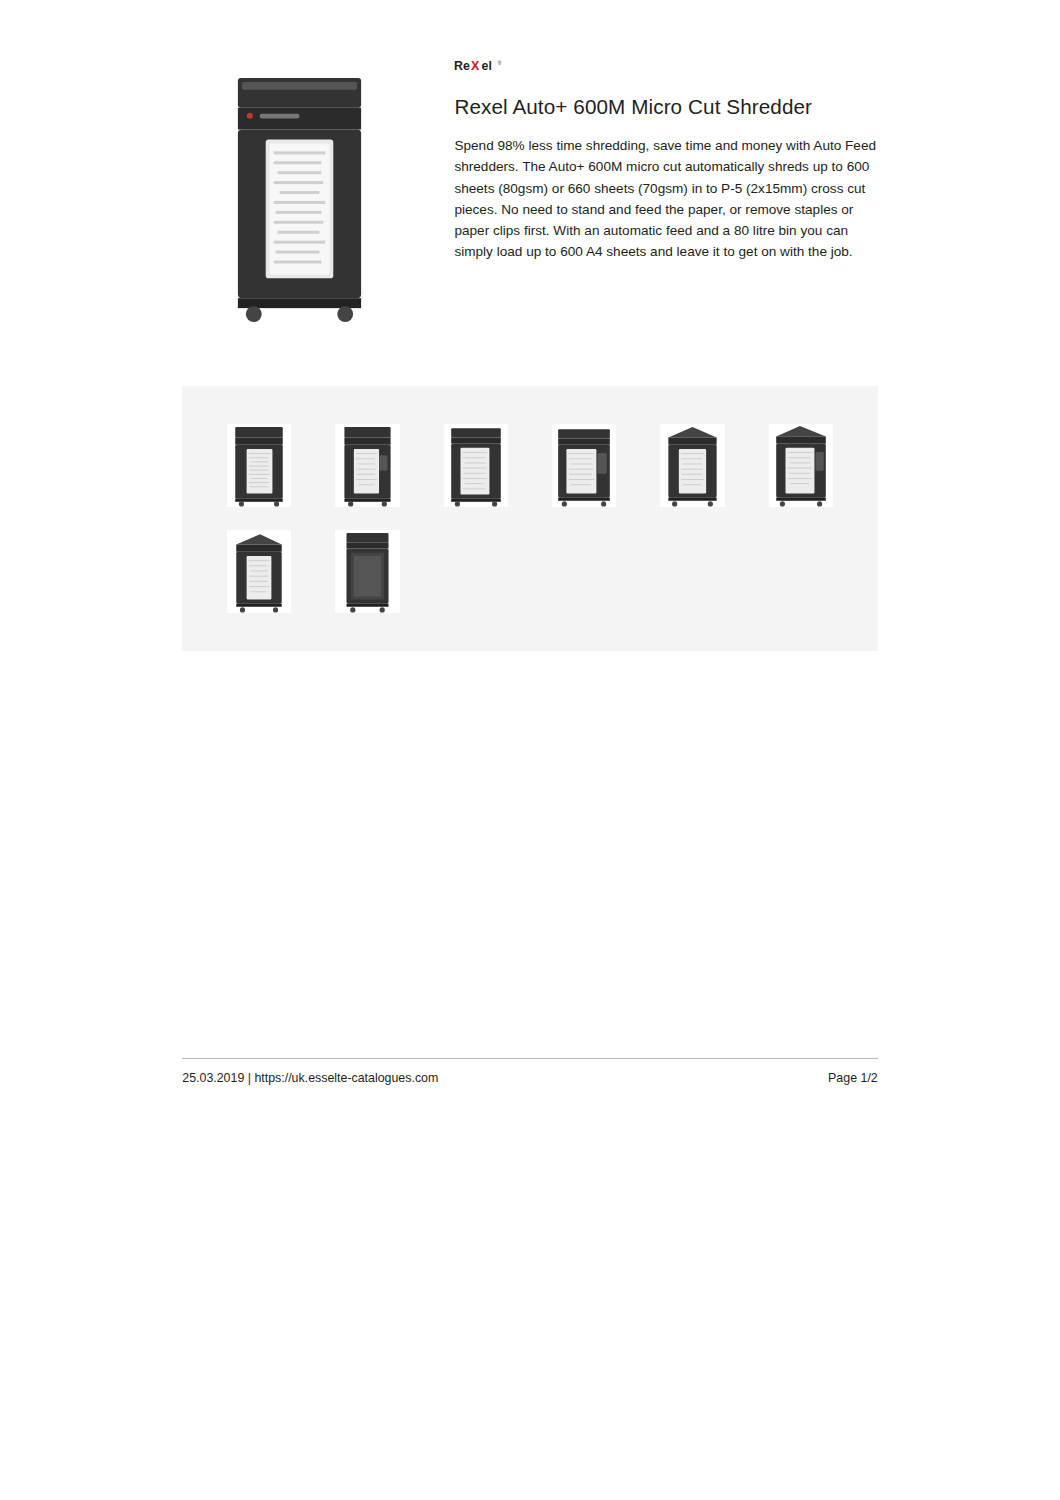Rexel Auto+ 600M Micro Cut Shredder
Spend 98% less time shredding, save time and money with Auto Feed shredders. The Auto+ 600M micro cut automatically shreds up to 600 sheets (80gsm) or 660 sheets (70gsm) in to P-5 (2x15mm) cross cut pieces. No need to stand and feed the paper, or remove staples or paper clips first. With an automatic feed and a 80 litre bin you can simply load up to 600 A4 sheets and leave it to get on with the job.
25.03.2019 | https://uk.esselte-catalogues.com
Page 1/2